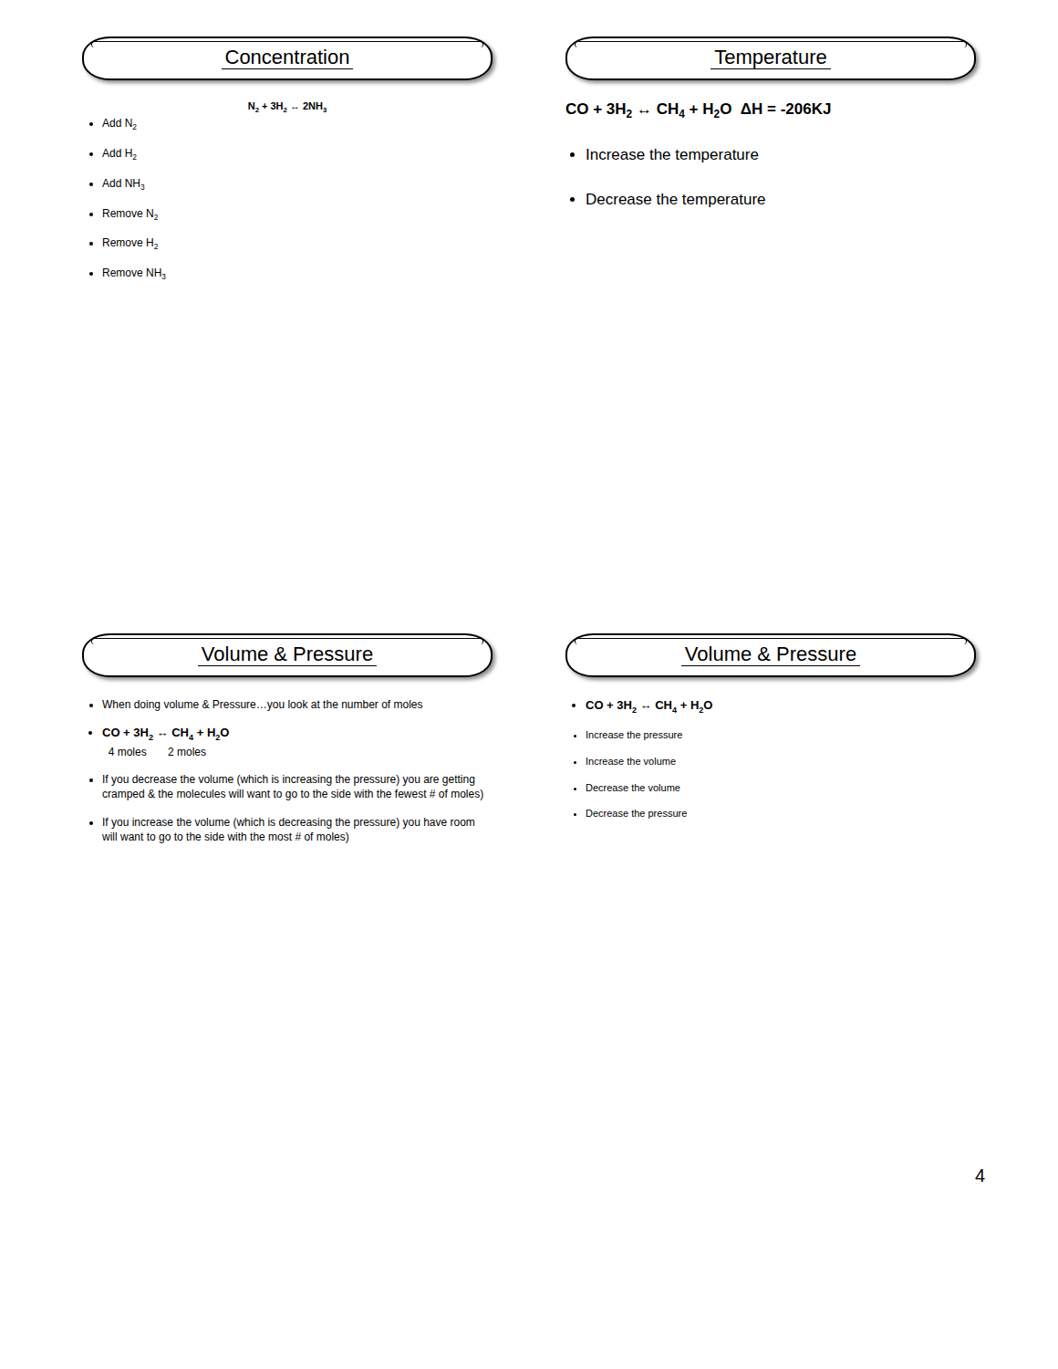Concentration
N2 + 3H2 ↔ 2NH3
Add N2
Add H2
Add NH3
Remove N2
Remove H2
Remove NH3
Temperature
CO + 3H2 ↔ CH4 + H2O ΔH = -206KJ
Increase the temperature
Decrease the temperature
Volume & Pressure
When doing volume & Pressure…you look at the number of moles
CO + 3H2 ↔ CH4 + H2O
4 moles 2 moles
If you decrease the volume (which is increasing the pressure) you are getting cramped & the molecules will want to go to the side with the fewest # of moles)
If you increase the volume (which is decreasing the pressure) you have room will want to go to the side with the most # of moles)
Volume & Pressure
CO + 3H2 ↔ CH4 + H2O
Increase the pressure
Increase the volume
Decrease the volume
Decrease the pressure
4